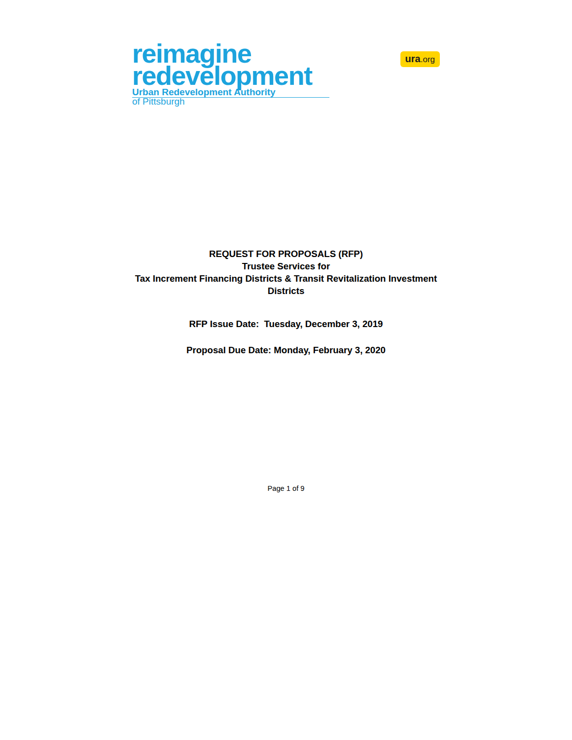reimagine
redevelopment
Urban Redevelopment Authority
of Pittsburgh
ura.org
REQUEST FOR PROPOSALS (RFP)
Trustee Services for
Tax Increment Financing Districts & Transit Revitalization Investment Districts
RFP Issue Date: Tuesday, December 3, 2019
Proposal Due Date: Monday, February 3, 2020
Page 1 of 9